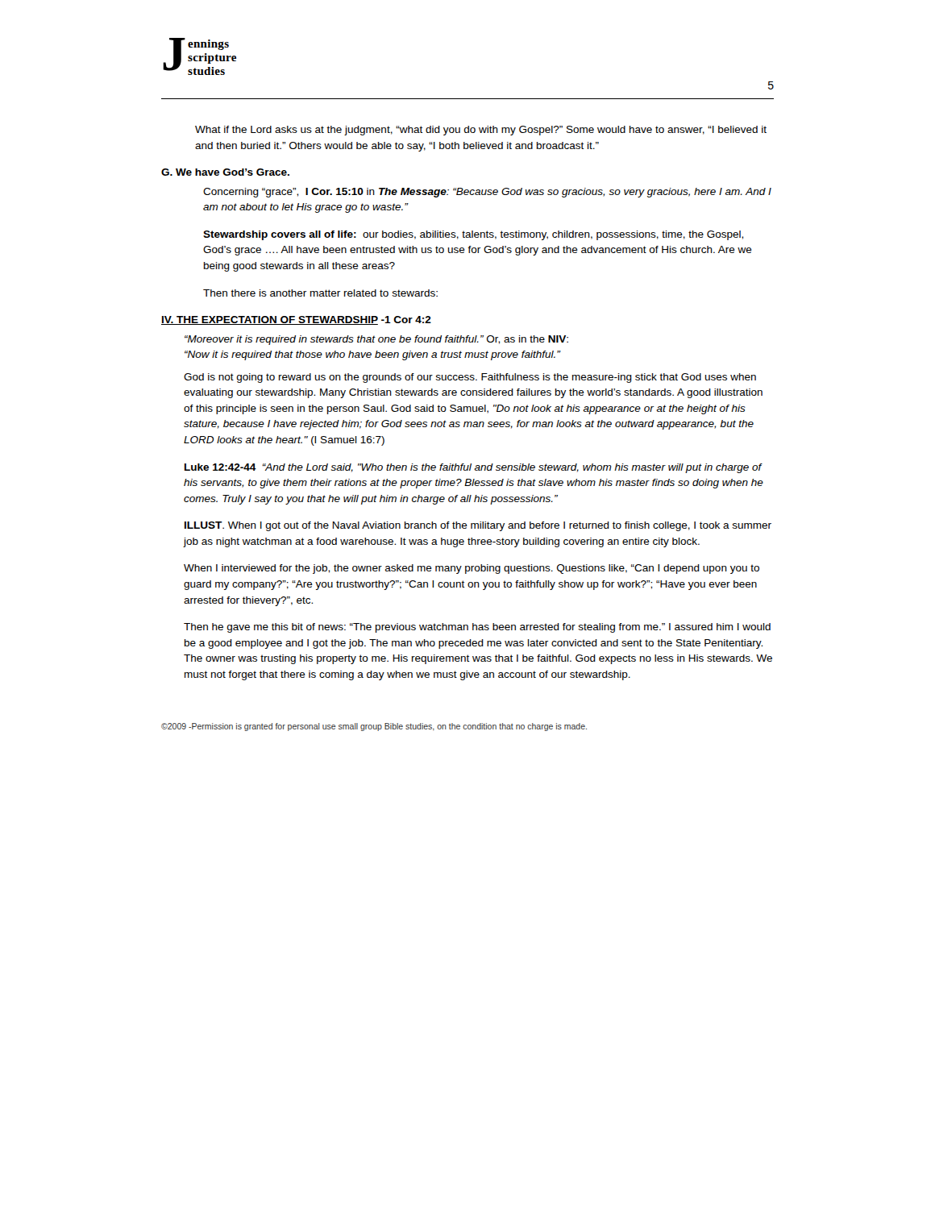J ennings scripture studies
5
What if the Lord asks us at the judgment, “what did you do with my Gospel?” Some would have to answer, “I believed it and then buried it.” Others would be able to say, “I both believed it and broadcast it.”
G. We have God’s Grace.
Concerning “grace”, I Cor. 15:10 in The Message: “Because God was so gracious, so very gracious, here I am. And I am not about to let His grace go to waste.”
Stewardship covers all of life: our bodies, abilities, talents, testimony, children, possessions, time, the Gospel, God’s grace …. All have been entrusted with us to use for God’s glory and the advancement of His church. Are we being good stewards in all these areas?
Then there is another matter related to stewards:
IV. THE EXPECTATION OF STEWARDSHIP -1 Cor 4:2
“Moreover it is required in stewards that one be found faithful.” Or, as in the NIV:
“Now it is required that those who have been given a trust must prove faithful.”
God is not going to reward us on the grounds of our success. Faithfulness is the measure-ing stick that God uses when evaluating our stewardship. Many Christian stewards are considered failures by the world’s standards. A good illustration of this principle is seen in the person Saul. God said to Samuel, "Do not look at his appearance or at the height of his stature, because I have rejected him; for God sees not as man sees, for man looks at the outward appearance, but the LORD looks at the heart." (I Samuel 16:7)
Luke 12:42-44 “And the Lord said, "Who then is the faithful and sensible steward, whom his master will put in charge of his servants, to give them their rations at the proper time? Blessed is that slave whom his master finds so doing when he comes. Truly I say to you that he will put him in charge of all his possessions.”
ILLUST. When I got out of the Naval Aviation branch of the military and before I returned to finish college, I took a summer job as night watchman at a food warehouse. It was a huge three-story building covering an entire city block.
When I interviewed for the job, the owner asked me many probing questions. Questions like, “Can I depend upon you to guard my company?”; “Are you trustworthy?”; “Can I count on you to faithfully show up for work?”; “Have you ever been arrested for thievery?”, etc.
Then he gave me this bit of news: “The previous watchman has been arrested for stealing from me.” I assured him I would be a good employee and I got the job. The man who preceded me was later convicted and sent to the State Penitentiary. The owner was trusting his property to me. His requirement was that I be faithful. God expects no less in His stewards. We must not forget that there is coming a day when we must give an account of our stewardship.
©2009 -Permission is granted for personal use small group Bible studies, on the condition that no charge is made.